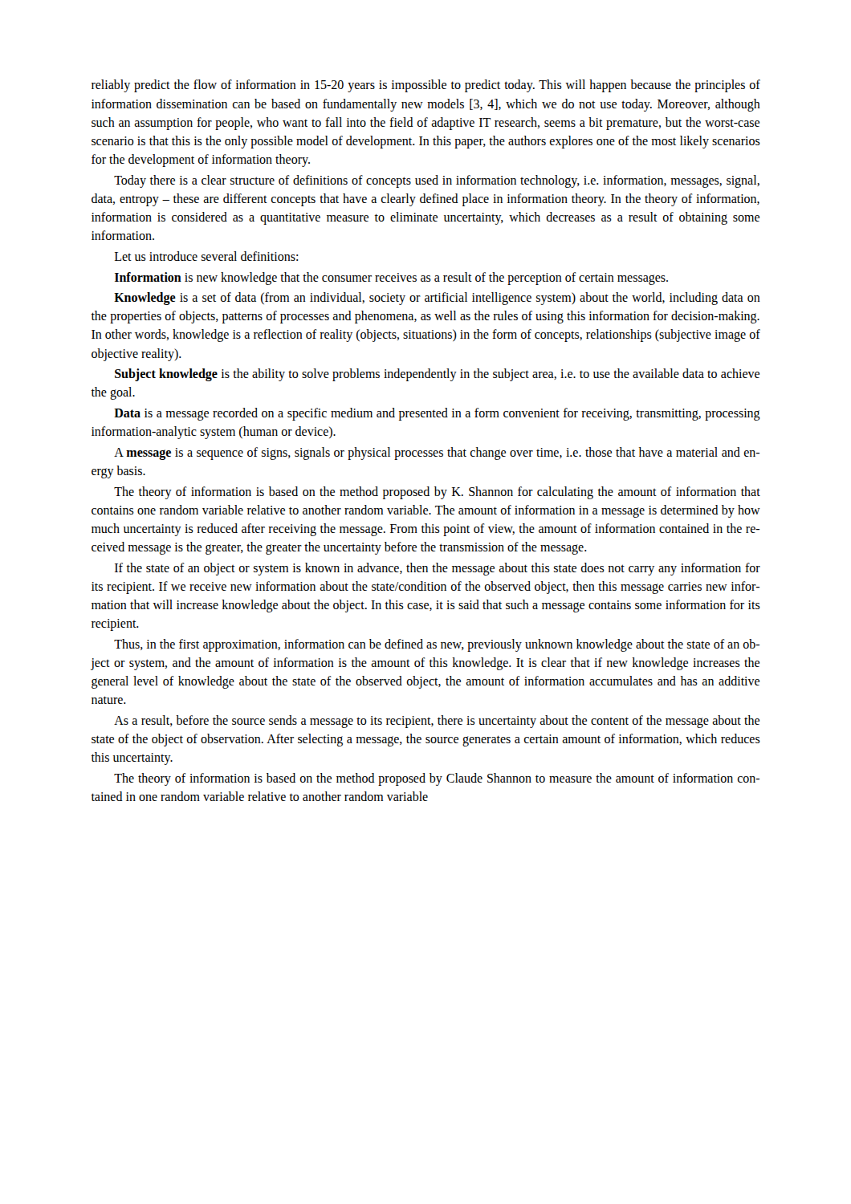reliably predict the flow of information in 15-20 years is impossible to predict today. This will happen because the principles of information dissemination can be based on fundamentally new models [3, 4], which we do not use today. Moreover, although such an assumption for people, who want to fall into the field of adaptive IT research, seems a bit premature, but the worst-case scenario is that this is the only possible model of development. In this paper, the authors explores one of the most likely scenarios for the development of information theory.
Today there is a clear structure of definitions of concepts used in information technology, i.e. information, messages, signal, data, entropy – these are different concepts that have a clearly defined place in information theory. In the theory of information, information is considered as a quantitative measure to eliminate uncertainty, which decreases as a result of obtaining some information.
Let us introduce several definitions:
Information is new knowledge that the consumer receives as a result of the perception of certain messages.
Knowledge is a set of data (from an individual, society or artificial intelligence system) about the world, including data on the properties of objects, patterns of processes and phenomena, as well as the rules of using this information for decision-making. In other words, knowledge is a reflection of reality (objects, situations) in the form of concepts, relationships (subjective image of objective reality).
Subject knowledge is the ability to solve problems independently in the subject area, i.e. to use the available data to achieve the goal.
Data is a message recorded on a specific medium and presented in a form convenient for receiving, transmitting, processing information-analytic system (human or device).
A message is a sequence of signs, signals or physical processes that change over time, i.e. those that have a material and energy basis.
The theory of information is based on the method proposed by K. Shannon for calculating the amount of information that contains one random variable relative to another random variable. The amount of information in a message is determined by how much uncertainty is reduced after receiving the message. From this point of view, the amount of information contained in the received message is the greater, the greater the uncertainty before the transmission of the message.
If the state of an object or system is known in advance, then the message about this state does not carry any information for its recipient. If we receive new information about the state/condition of the observed object, then this message carries new information that will increase knowledge about the object. In this case, it is said that such a message contains some information for its recipient.
Thus, in the first approximation, information can be defined as new, previously unknown knowledge about the state of an object or system, and the amount of information is the amount of this knowledge. It is clear that if new knowledge increases the general level of knowledge about the state of the observed object, the amount of information accumulates and has an additive nature.
As a result, before the source sends a message to its recipient, there is uncertainty about the content of the message about the state of the object of observation. After selecting a message, the source generates a certain amount of information, which reduces this uncertainty.
The theory of information is based on the method proposed by Claude Shannon to measure the amount of information contained in one random variable relative to another random variable